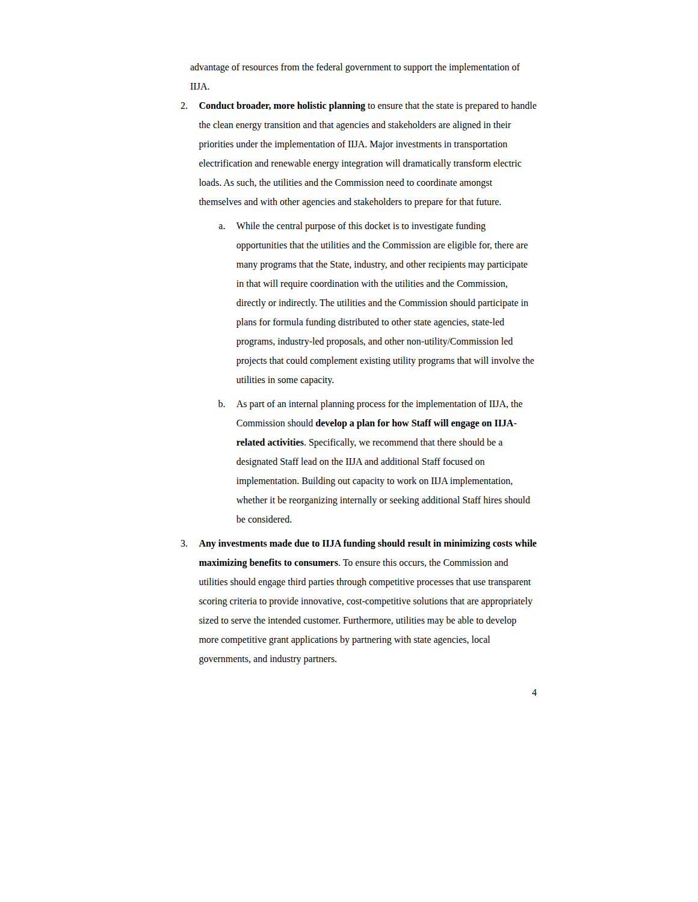advantage of resources from the federal government to support the implementation of IIJA.
Conduct broader, more holistic planning to ensure that the state is prepared to handle the clean energy transition and that agencies and stakeholders are aligned in their priorities under the implementation of IIJA. Major investments in transportation electrification and renewable energy integration will dramatically transform electric loads. As such, the utilities and the Commission need to coordinate amongst themselves and with other agencies and stakeholders to prepare for that future.
While the central purpose of this docket is to investigate funding opportunities that the utilities and the Commission are eligible for, there are many programs that the State, industry, and other recipients may participate in that will require coordination with the utilities and the Commission, directly or indirectly. The utilities and the Commission should participate in plans for formula funding distributed to other state agencies, state-led programs, industry-led proposals, and other non-utility/Commission led projects that could complement existing utility programs that will involve the utilities in some capacity.
As part of an internal planning process for the implementation of IIJA, the Commission should develop a plan for how Staff will engage on IIJA-related activities. Specifically, we recommend that there should be a designated Staff lead on the IIJA and additional Staff focused on implementation. Building out capacity to work on IIJA implementation, whether it be reorganizing internally or seeking additional Staff hires should be considered.
Any investments made due to IIJA funding should result in minimizing costs while maximizing benefits to consumers. To ensure this occurs, the Commission and utilities should engage third parties through competitive processes that use transparent scoring criteria to provide innovative, cost-competitive solutions that are appropriately sized to serve the intended customer. Furthermore, utilities may be able to develop more competitive grant applications by partnering with state agencies, local governments, and industry partners.
4